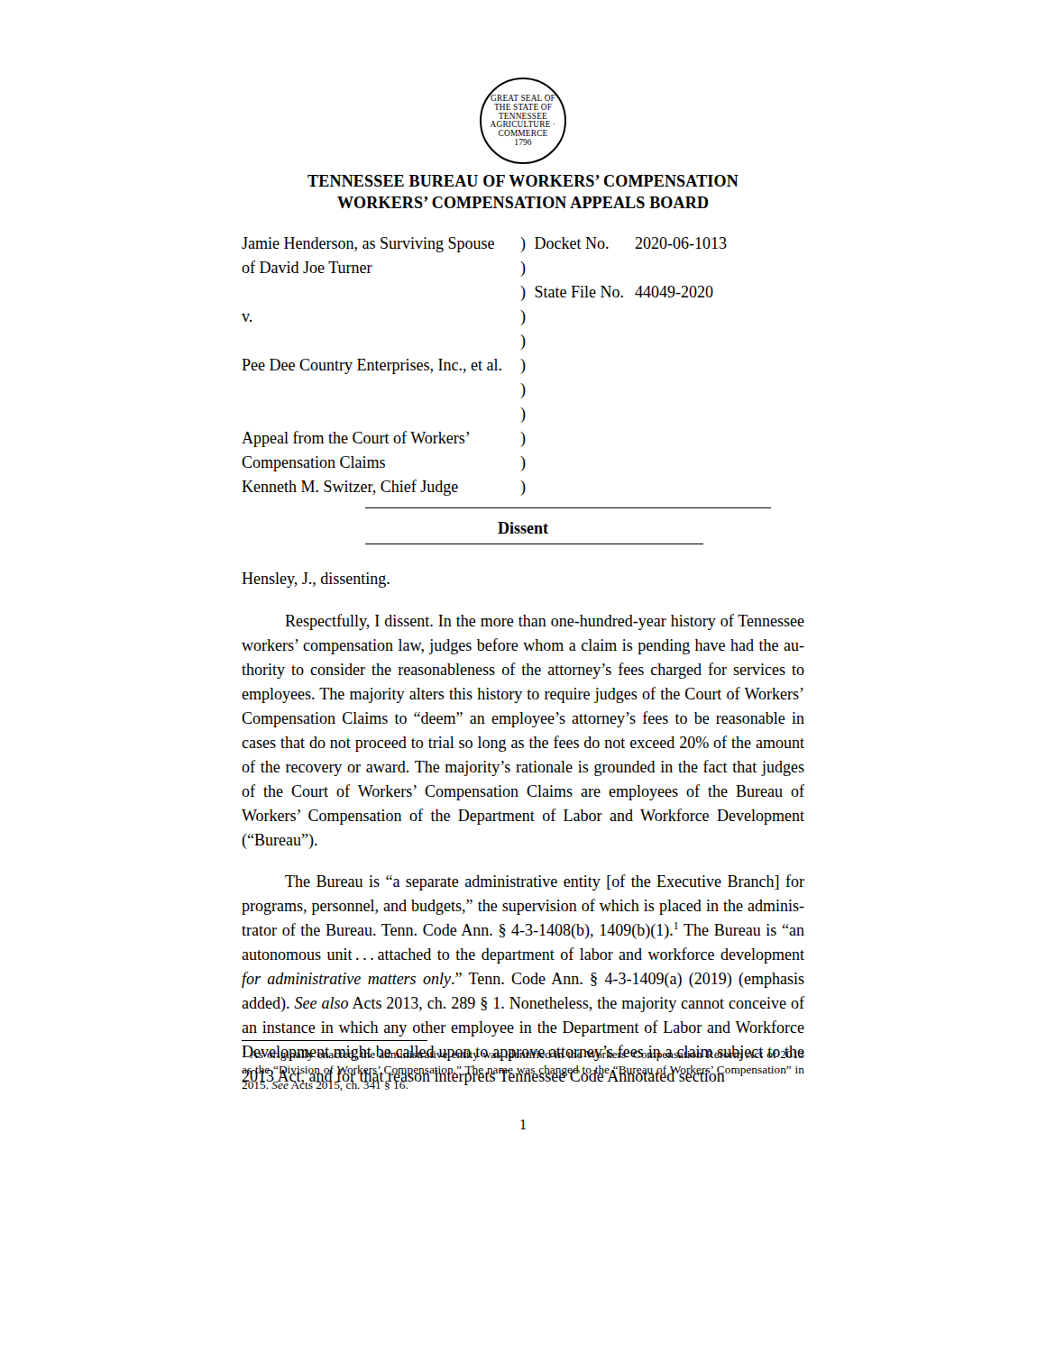GREAT SEAL OF THE STATE OF TENNESSEE
AGRICULTURE · COMMERCE
1796
Tennessee Bureau of Workers’ Compensation
Workers’ Compensation Appeals Board
| Jamie Henderson, as Surviving Spouse of David Joe Turner | ) ) | Docket No. 2020-06-1013 |
| | ) | State File No. 44049-2020 |
| v. | ) ) | |
| Pee Dee Country Enterprises, Inc., et al. | ) ) ) | |
| Appeal from the Court of Workers’ Compensation Claims Kenneth M. Switzer, Chief Judge | ) ) ) | |
Dissent
Hensley, J., dissenting.
Respectfully, I dissent. In the more than one-hundred-year history of Tennessee workers’ compensation law, judges before whom a claim is pending have had the authority to consider the reasonableness of the attorney’s fees charged for services to employees. The majority alters this history to require judges of the Court of Workers’ Compensation Claims to “deem” an employee’s attorney’s fees to be reasonable in cases that do not proceed to trial so long as the fees do not exceed 20% of the amount of the recovery or award. The majority’s rationale is grounded in the fact that judges of the Court of Workers’ Compensation Claims are employees of the Bureau of Workers’ Compensation of the Department of Labor and Workforce Development (“Bureau”).
The Bureau is “a separate administrative entity [of the Executive Branch] for programs, personnel, and budgets,” the supervision of which is placed in the administrator of the Bureau. Tenn. Code Ann. § 4-3-1408(b), 1409(b)(1).1 The Bureau is “an autonomous unit . . . attached to the department of labor and workforce development for administrative matters only.” Tenn. Code Ann. § 4-3-1409(a) (2019) (emphasis added). See also Acts 2013, ch. 289 § 1. Nonetheless, the majority cannot conceive of an instance in which any other employee in the Department of Labor and Workforce Development might be called upon to approve attorney’s fees in a claim subject to the 2013 Act, and for that reason interprets Tennessee Code Annotated section
1 As originally enacted, the administrative entity was identified in the Workers’ Compensation Reform Act of 2013 as the “Division of Workers’ Compensation.” The name was changed to the “Bureau of Workers’ Compensation” in 2015. See Acts 2015, ch. 341 § 16.
1